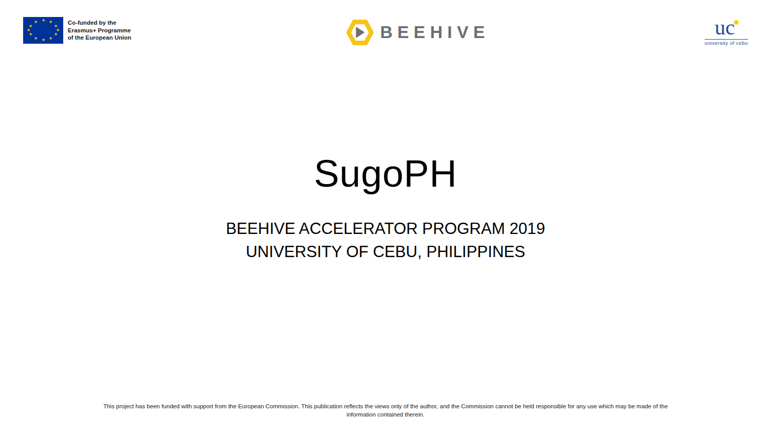★ ★ ★ ★ ★ ★ ★ ★ ★ ★ ★ ★
Co-funded by the
Erasmus+ Programme
of the European Union
BEEHIVE
uc
university of cebu
SugoPH
BEEHIVE ACCELERATOR PROGRAM 2019 UNIVERSITY OF CEBU, PHILIPPINES
This project has been funded with support from the European Commission. This publication reflects the views only of the author, and the Commission cannot be held responsible for any use which may be made of the information contained therein.